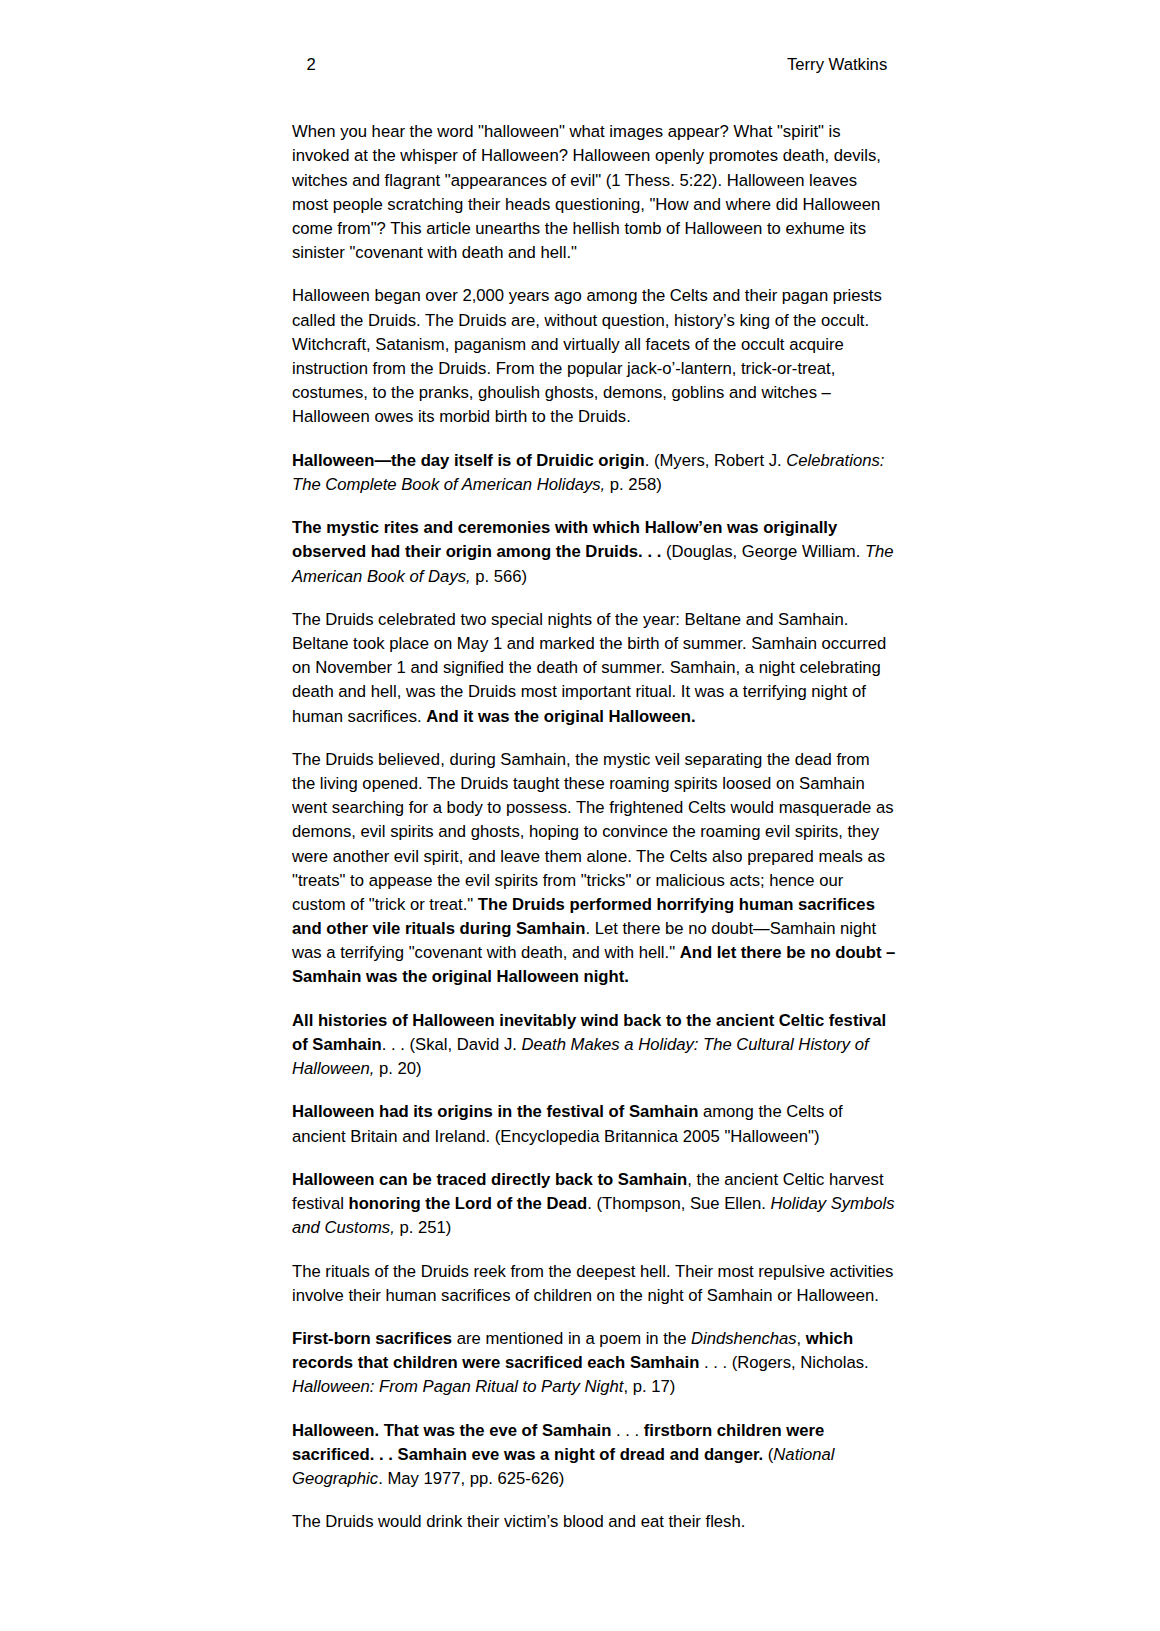2 Terry Watkins
When you hear the word "halloween" what images appear? What "spirit" is invoked at the whisper of Halloween? Halloween openly promotes death, devils, witches and flagrant "appearances of evil" (1 Thess. 5:22). Halloween leaves most people scratching their heads questioning, "How and where did Halloween come from"? This article unearths the hellish tomb of Halloween to exhume its sinister "covenant with death and hell."
Halloween began over 2,000 years ago among the Celts and their pagan priests called the Druids. The Druids are, without question, history’s king of the occult. Witchcraft, Satanism, paganism and virtually all facets of the occult acquire instruction from the Druids. From the popular jack-o’-lantern, trick-or-treat, costumes, to the pranks, ghoulish ghosts, demons, goblins and witches – Halloween owes its morbid birth to the Druids.
Halloween—the day itself is of Druidic origin. (Myers, Robert J. Celebrations: The Complete Book of American Holidays, p. 258)
The mystic rites and ceremonies with which Hallow’en was originally observed had their origin among the Druids. . . (Douglas, George William. The American Book of Days, p. 566)
The Druids celebrated two special nights of the year: Beltane and Samhain. Beltane took place on May 1 and marked the birth of summer. Samhain occurred on November 1 and signified the death of summer. Samhain, a night celebrating death and hell, was the Druids most important ritual. It was a terrifying night of human sacrifices. And it was the original Halloween.
The Druids believed, during Samhain, the mystic veil separating the dead from the living opened. The Druids taught these roaming spirits loosed on Samhain went searching for a body to possess. The frightened Celts would masquerade as demons, evil spirits and ghosts, hoping to convince the roaming evil spirits, they were another evil spirit, and leave them alone. The Celts also prepared meals as "treats" to appease the evil spirits from "tricks" or malicious acts; hence our custom of "trick or treat." The Druids performed horrifying human sacrifices and other vile rituals during Samhain. Let there be no doubt—Samhain night was a terrifying "covenant with death, and with hell." And let there be no doubt – Samhain was the original Halloween night.
All histories of Halloween inevitably wind back to the ancient Celtic festival of Samhain. . . (Skal, David J. Death Makes a Holiday: The Cultural History of Halloween, p. 20)
Halloween had its origins in the festival of Samhain among the Celts of ancient Britain and Ireland. (Encyclopedia Britannica 2005 "Halloween")
Halloween can be traced directly back to Samhain, the ancient Celtic harvest festival honoring the Lord of the Dead. (Thompson, Sue Ellen. Holiday Symbols and Customs, p. 251)
The rituals of the Druids reek from the deepest hell. Their most repulsive activities involve their human sacrifices of children on the night of Samhain or Halloween.
First-born sacrifices are mentioned in a poem in the Dindshenchas, which records that children were sacrificed each Samhain . . . (Rogers, Nicholas. Halloween: From Pagan Ritual to Party Night, p. 17)
Halloween. That was the eve of Samhain . . . firstborn children were sacrificed. . . Samhain eve was a night of dread and danger. (National Geographic. May 1977, pp. 625-626)
The Druids would drink their victim’s blood and eat their flesh.